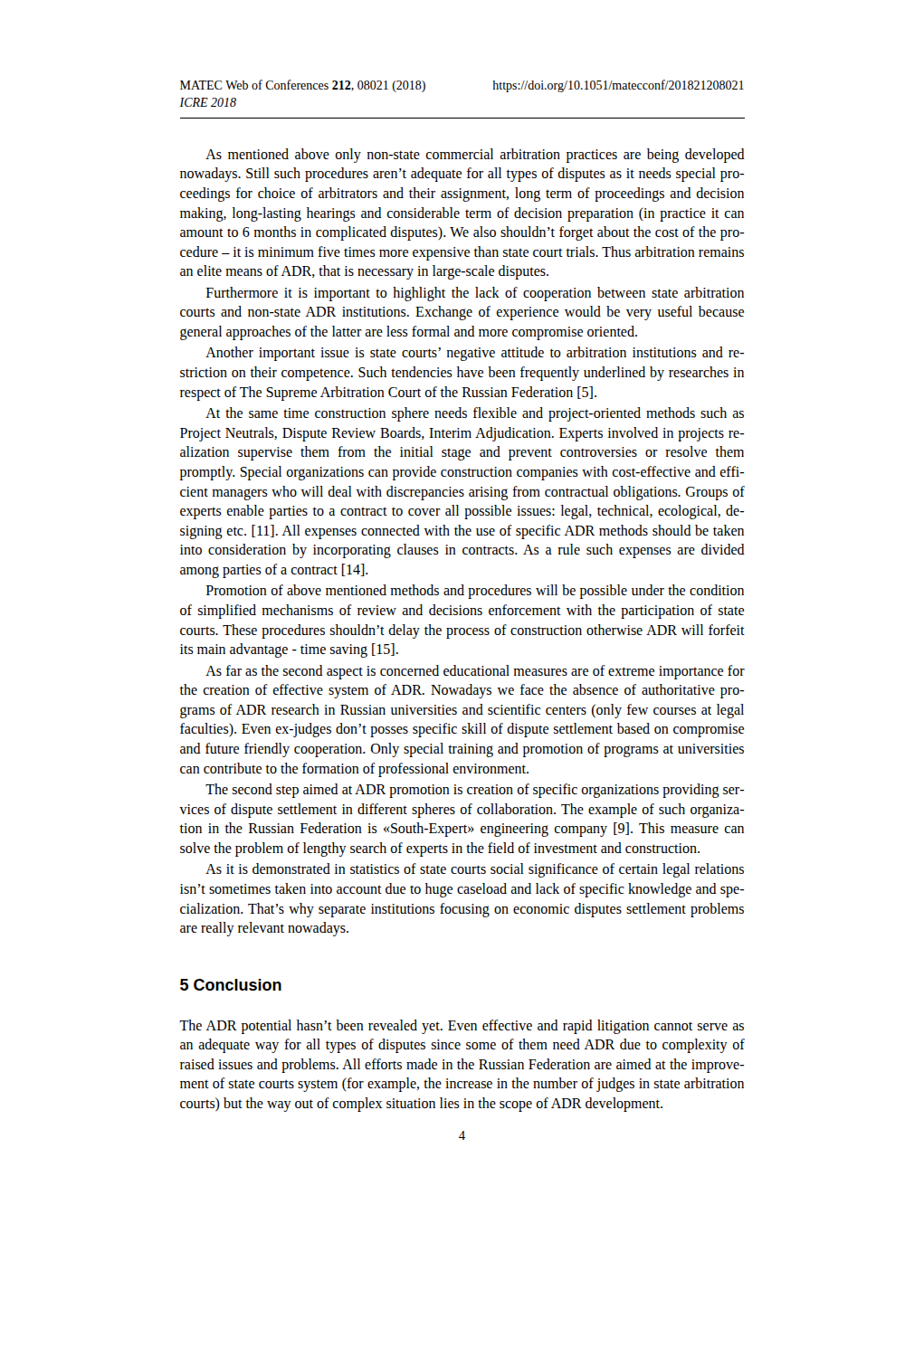MATEC Web of Conferences 212, 08021 (2018)
https://doi.org/10.1051/matecconf/201821208021
ICRE 2018
As mentioned above only non-state commercial arbitration practices are being developed nowadays. Still such procedures aren’t adequate for all types of disputes as it needs special proceedings for choice of arbitrators and their assignment, long term of proceedings and decision making, long-lasting hearings and considerable term of decision preparation (in practice it can amount to 6 months in complicated disputes). We also shouldn’t forget about the cost of the procedure – it is minimum five times more expensive than state court trials. Thus arbitration remains an elite means of ADR, that is necessary in large-scale disputes.
Furthermore it is important to highlight the lack of cooperation between state arbitration courts and non-state ADR institutions. Exchange of experience would be very useful because general approaches of the latter are less formal and more compromise oriented.
Another important issue is state courts’ negative attitude to arbitration institutions and restriction on their competence. Such tendencies have been frequently underlined by researches in respect of The Supreme Arbitration Court of the Russian Federation [5].
At the same time construction sphere needs flexible and project-oriented methods such as Project Neutrals, Dispute Review Boards, Interim Adjudication. Experts involved in projects realization supervise them from the initial stage and prevent controversies or resolve them promptly. Special organizations can provide construction companies with cost-effective and efficient managers who will deal with discrepancies arising from contractual obligations. Groups of experts enable parties to a contract to cover all possible issues: legal, technical, ecological, designing etc. [11]. All expenses connected with the use of specific ADR methods should be taken into consideration by incorporating clauses in contracts. As a rule such expenses are divided among parties of a contract [14].
Promotion of above mentioned methods and procedures will be possible under the condition of simplified mechanisms of review and decisions enforcement with the participation of state courts. These procedures shouldn’t delay the process of construction otherwise ADR will forfeit its main advantage - time saving [15].
As far as the second aspect is concerned educational measures are of extreme importance for the creation of effective system of ADR. Nowadays we face the absence of authoritative programs of ADR research in Russian universities and scientific centers (only few courses at legal faculties). Even ex-judges don’t posses specific skill of dispute settlement based on compromise and future friendly cooperation. Only special training and promotion of programs at universities can contribute to the formation of professional environment.
The second step aimed at ADR promotion is creation of specific organizations providing services of dispute settlement in different spheres of collaboration. The example of such organization in the Russian Federation is «South-Expert» engineering company [9]. This measure can solve the problem of lengthy search of experts in the field of investment and construction.
As it is demonstrated in statistics of state courts social significance of certain legal relations isn’t sometimes taken into account due to huge caseload and lack of specific knowledge and specialization. That’s why separate institutions focusing on economic disputes settlement problems are really relevant nowadays.
5 Conclusion
The ADR potential hasn’t been revealed yet. Even effective and rapid litigation cannot serve as an adequate way for all types of disputes since some of them need ADR due to complexity of raised issues and problems. All efforts made in the Russian Federation are aimed at the improvement of state courts system (for example, the increase in the number of judges in state arbitration courts) but the way out of complex situation lies in the scope of ADR development.
4